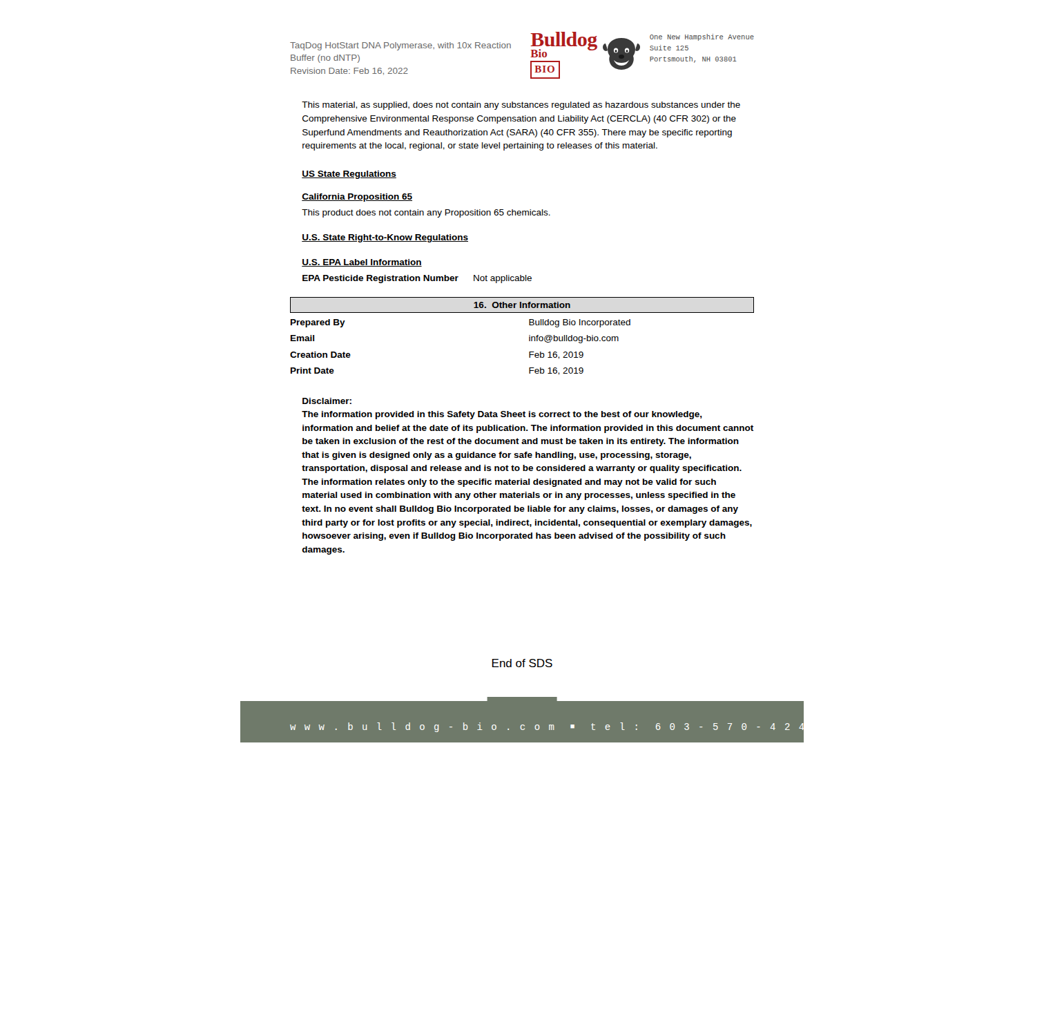TaqDog HotStart DNA Polymerase, with 10x Reaction Buffer (no dNTP)
Revision Date: Feb 16, 2022
BulldogBio
BIO
One New Hampshire Avenue
Suite 125
Portsmouth, NH 03801
This material, as supplied, does not contain any substances regulated as hazardous substances under the Comprehensive Environmental Response Compensation and Liability Act (CERCLA) (40 CFR 302) or the Superfund Amendments and Reauthorization Act (SARA) (40 CFR 355). There may be specific reporting requirements at the local, regional, or state level pertaining to releases of this material.
US State Regulations
California Proposition 65
This product does not contain any Proposition 65 chemicals.
U.S. State Right-to-Know Regulations
U.S. EPA Label Information
EPA Pesticide Registration Number Not applicable
16. Other Information
| Prepared By | Bulldog Bio Incorporated |
| Email | info@bulldog-bio.com |
| Creation Date | Feb 16, 2019 |
| Print Date | Feb 16, 2019 |
Disclaimer:
The information provided in this Safety Data Sheet is correct to the best of our knowledge, information and belief at the date of its publication. The information provided in this document cannot be taken in exclusion of the rest of the document and must be taken in its entirety. The information that is given is designed only as a guidance for safe handling, use, processing, storage, transportation, disposal and release and is not to be considered a warranty or quality specification. The information relates only to the specific material designated and may not be valid for such material used in combination with any other materials or in any processes, unless specified in the text. In no event shall Bulldog Bio Incorporated be liable for any claims, losses, or damages of any third party or for lost profits or any special, indirect, incidental, consequential or exemplary damages, howsoever arising, even if Bulldog Bio Incorporated has been advised of the possibility of such damages.
End of SDS
w w w . b u l l d o g - b i o . c o m ■ t e l : 6 0 3 - 5 7 0 - 4 2 4 8 ■ f a x : 6 0 3 - 7 6 6 - 0 5 2 4